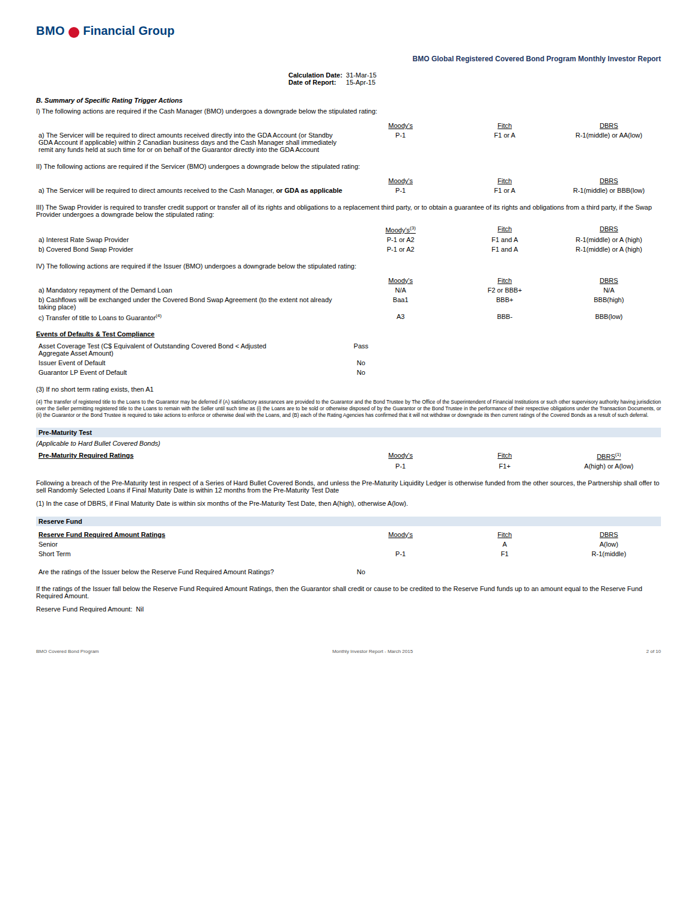BMO Financial Group
BMO Global Registered Covered Bond Program Monthly Investor Report
| Calculation Date: | 31-Mar-15 |
| Date of Report: | 15-Apr-15 |
B. Summary of Specific Rating Trigger Actions
I) The following actions are required if the Cash Manager (BMO) undergoes a downgrade below the stipulated rating:
| | Moody's | Fitch | DBRS |
| a) The Servicer will be required to direct amounts received directly into the GDA Account (or Standby GDA Account if applicable) within 2 Canadian business days and the Cash Manager shall immediately remit any funds held at such time for or on behalf of the Guarantor directly into the GDA Account | P-1 | F1 or A | R-1(middle) or AA(low) |
II) The following actions are required if the Servicer (BMO) undergoes a downgrade below the stipulated rating:
| | Moody's | Fitch | DBRS |
| a) The Servicer will be required to direct amounts received to the Cash Manager, or GDA as applicable | P-1 | F1 or A | R-1(middle) or BBB(low) |
III) The Swap Provider is required to transfer credit support or transfer all of its rights and obligations to a replacement third party, or to obtain a guarantee of its rights and obligations from a third party, if the Swap Provider undergoes a downgrade below the stipulated rating:
| | Moody's (3) | Fitch | DBRS |
| a) Interest Rate Swap Provider | P-1 or A2 | F1 and A | R-1(middle) or A (high) |
| b) Covered Bond Swap Provider | P-1 or A2 | F1 and A | R-1(middle) or A (high) |
IV) The following actions are required if the Issuer (BMO) undergoes a downgrade below the stipulated rating:
| | Moody's | Fitch | DBRS |
| a) Mandatory repayment of the Demand Loan | N/A | F2 or BBB+ | N/A |
| b) Cashflows will be exchanged under the Covered Bond Swap Agreement (to the extent not already taking place) | Baa1 | BBB+ | BBB(high) |
| c) Transfer of title to Loans to Guarantor (4) | A3 | BBB- | BBB(low) |
Events of Defaults & Test Compliance
| Asset Coverage Test (C$ Equivalent of Outstanding Covered Bond < Adjusted Aggregate Asset Amount) | Pass | | |
| Issuer Event of Default | No | | |
| Guarantor LP Event of Default | No | | |
(3) If no short term rating exists, then A1
(4) The transfer of registered title to the Loans to the Guarantor may be deferred if (A) satisfactory assurances are provided to the Guarantor and the Bond Trustee by The Office of the Superintendent of Financial Institutions or such other supervisory authority having jurisdiction over the Seller permitting registered title to the Loans to remain with the Seller until such time as (i) the Loans are to be sold or otherwise disposed of by the Guarantor or the Bond Trustee in the performance of their respective obligations under the Transaction Documents, or (ii) the Guarantor or the Bond Trustee is required to take actions to enforce or otherwise deal with the Loans, and (B) each of the Rating Agencies has confirmed that it will not withdraw or downgrade its then current ratings of the Covered Bonds as a result of such deferral.
Pre-Maturity Test
(Applicable to Hard Bullet Covered Bonds)
| Pre-Maturity Required Ratings | Moody's | Fitch | DBRS (1) |
| | P-1 | F1+ | A(high) or A(low) |
Following a breach of the Pre-Maturity test in respect of a Series of Hard Bullet Covered Bonds, and unless the Pre-Maturity Liquidity Ledger is otherwise funded from the other sources, the Partnership shall offer to sell Randomly Selected Loans if Final Maturity Date is within 12 months from the Pre-Maturity Test Date
(1) In the case of DBRS, if Final Maturity Date is within six months of the Pre-Maturity Test Date, then A(high), otherwise A(low).
Reserve Fund
| Reserve Fund Required Amount Ratings | Moody's | Fitch | DBRS |
| Senior | | A | A(low) |
| Short Term | P-1 | F1 | R-1(middle) |
| Are the ratings of the Issuer below the Reserve Fund Required Amount Ratings? | No | | |
If the ratings of the Issuer fall below the Reserve Fund Required Amount Ratings, then the Guarantor shall credit or cause to be credited to the Reserve Fund funds up to an amount equal to the Reserve Fund Required Amount.
Reserve Fund Required Amount: Nil
BMO Covered Bond Program
Monthly Investor Report - March 2015
2 of 10